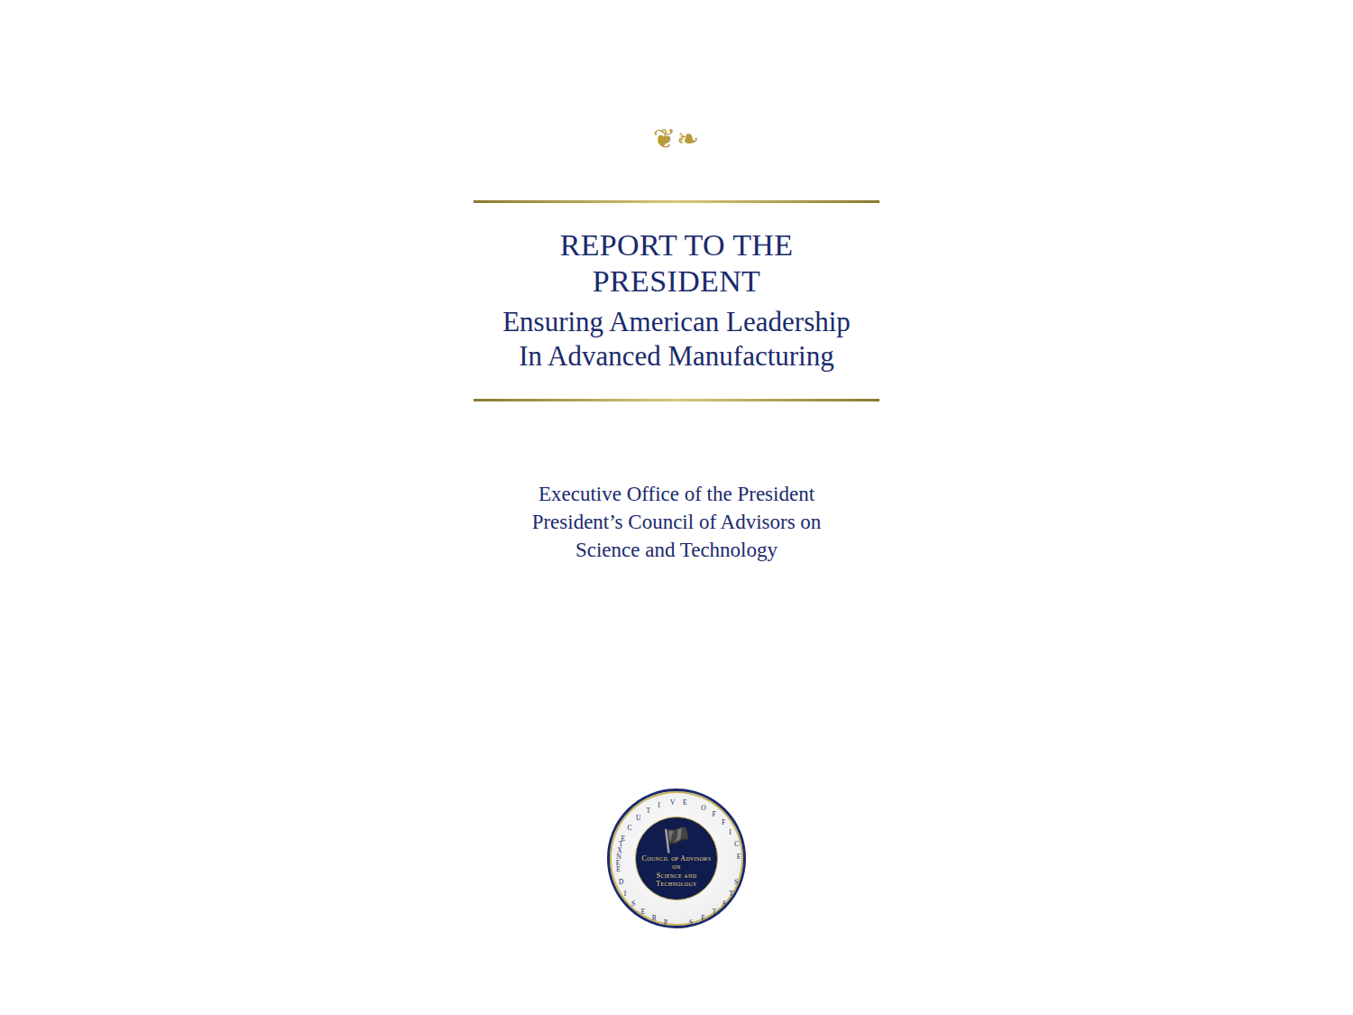❦❧
REPORT TO THE PRESIDENT
Ensuring American Leadership
In Advanced Manufacturing
Executive Office of the President
President’s Council of Advisors on
Science and Technology
E X E C U T I V E O F F I C E S T A T E S P R E S I D E N T
🏴
Council of Advisors on
Science and Technology